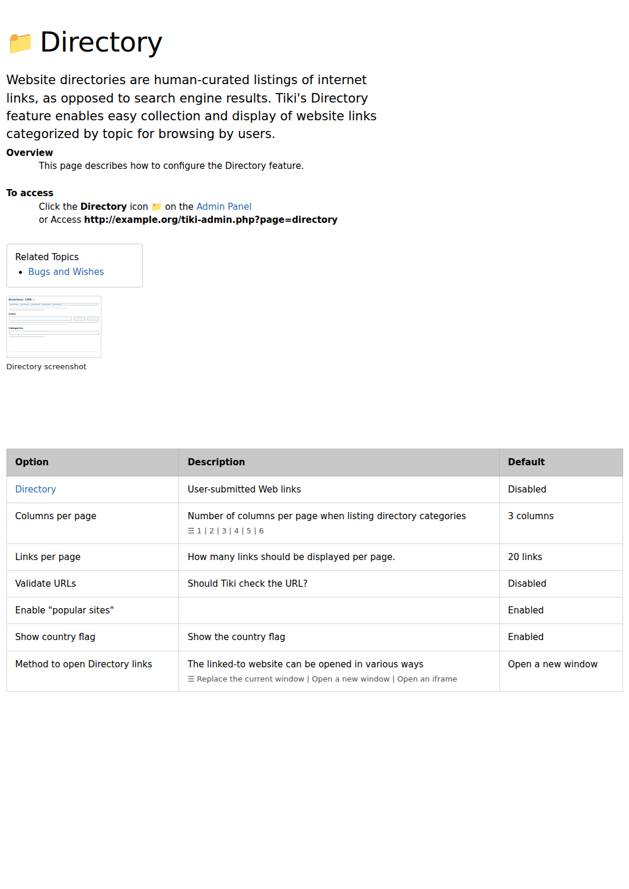📁Directory
Website directories are human-curated listings of internet links, as opposed to search engine results. Tiki's Directory feature enables easy collection and display of website links categorized by topic for browsing by users.
Overview
This page describes how to configure the Directory feature.
To access
Click the Directory icon 📁 on the Admin Panel
or Access http://example.org/tiki-admin.php?page=directory
Related Topics
Bugs and Wishes
Directory: CMS »
Links
Categories
Directory screenshot
| Option | Description | Default |
| --- | --- | --- |
| Directory | User-submitted Web links | Disabled |
| Columns per page | Number of columns per page when listing directory categories ☰ 1 / 2 / 3 / 4 / 5 / 6 | 3 columns |
| Links per page | How many links should be displayed per page. | 20 links |
| Validate URLs | Should Tiki check the URL? | Disabled |
| Enable "popular sites" | | Enabled |
| Show country flag | Show the country flag | Enabled |
| Method to open Directory links | The linked-to website can be opened in various ways ☰ Replace the current window / Open a new window / Open an iframe | Open a new window |